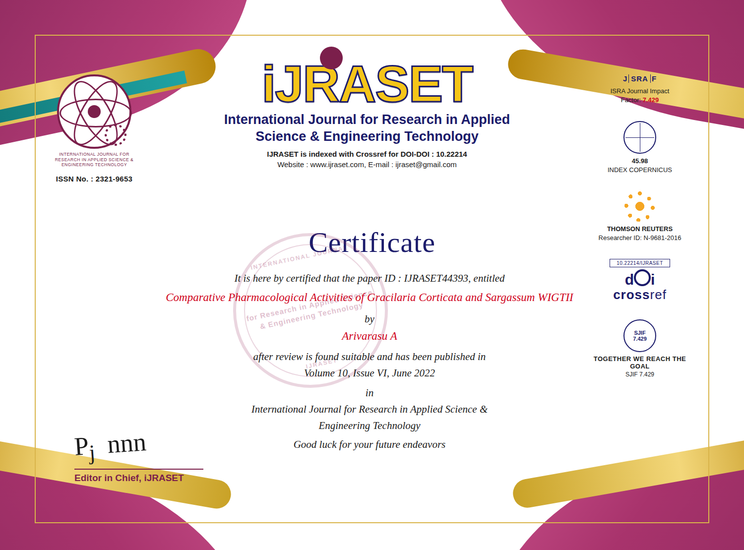International Journal for Research in Applied Science & Engineering Technology
ISSN No. : 2321-9653
iJRASET
International Journal for Research in Applied
Science & Engineering Technology
IJRASET is indexed with Crossref for DOI-DOI : 10.22214
Website : www.ijraset.com, E-mail : ijraset@gmail.com
Certificate
INTERNATIONAL JOURNAL
for Research in Applied Science
& Engineering Technology
IJRASET
It is here by certified that the paper ID : IJRASET44393, entitled Comparative Pharmacological Activities of Gracilaria Corticata and Sargassum WIGTII by Arivarasu A after review is found suitable and has been published in Volume 10, Issue VI, June 2022 in International Journal for Research in Applied Science &
Engineering Technology Good luck for your future endeavors
Pj nnn
Editor in Chief, iJRASET
JSRAF
ISRA Journal Impact
Factor: 7.429
45.98
INDEX COPERNICUS
THOMSON REUTERS
Researcher ID: N-9681-2016
10.22214/IJRASET
d i
crossref
SJIF
7.429
TOGETHER WE REACH THE GOAL
SJIF 7.429